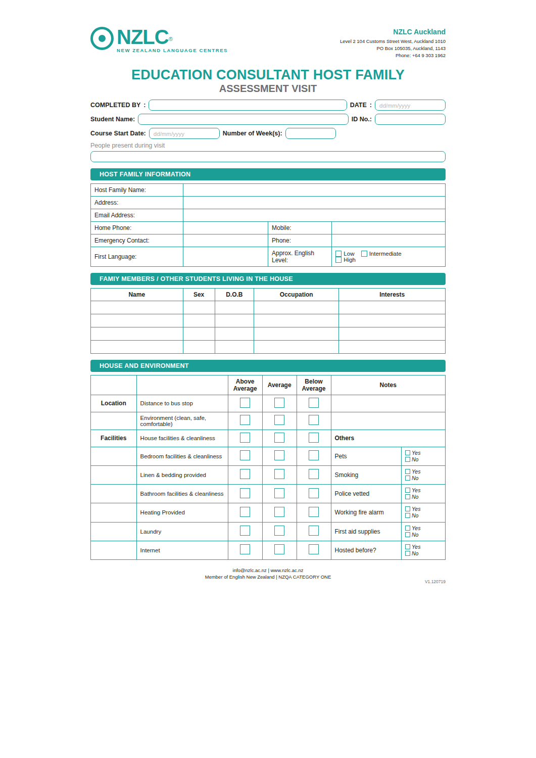NZLC®
NEW ZEALAND LANGUAGE CENTRES
NZLC Auckland
Level 2 104 Customs Street West, Auckland 1010
PO Box 105035, Auckland, 1143
Phone: +64 9 303 1962
EDUCATION CONSULTANT HOST FAMILY
ASSESSMENT VISIT
COMPLETED BY:
DATE:
dd/mm/yyyy
Student Name:
ID No.:
Course Start Date:
dd/mm/yyyy
Number of Week(s):
People present during visit
HOST FAMILY INFORMATION
| Host Family Name: | |
| Address: | |
| Email Address: | |
| Home Phone: | | Mobile: | |
| Emergency Contact: | | Phone: | |
| First Language: | | Approx. English Level: | Low Intermediate High |
FAMIY MEMBERS / OTHER STUDENTS LIVING IN THE HOUSE
| Name | Sex | D.O.B | Occupation | Interests |
| --- | --- | --- | --- | --- |
HOUSE AND ENVIRONMENT
| | | Above Average | Average | Below Average | Notes |
| --- | --- | --- | --- | --- | --- |
| Location | Distance to bus stop | | | | |
| | Environment (clean, safe, comfortable) | | | | |
| Facilities | House facilities & cleanliness | | | | Others |
| | Bedroom facilities & cleanliness | | | | Pets | Yes No |
| | Linen & bedding provided | | | | Smoking | Yes No |
| | Bathroom facilities & cleanliness | | | | Police vetted | Yes No |
| | Heating Provided | | | | Working fire alarm | Yes No |
| | Laundry | | | | First aid supplies | Yes No |
| | Internet | | | | Hosted before? | Yes No |
info@nzlc.ac.nz | www.nzlc.ac.nz
Member of English New Zealand | NZQA CATEGORY ONE
V1.120719